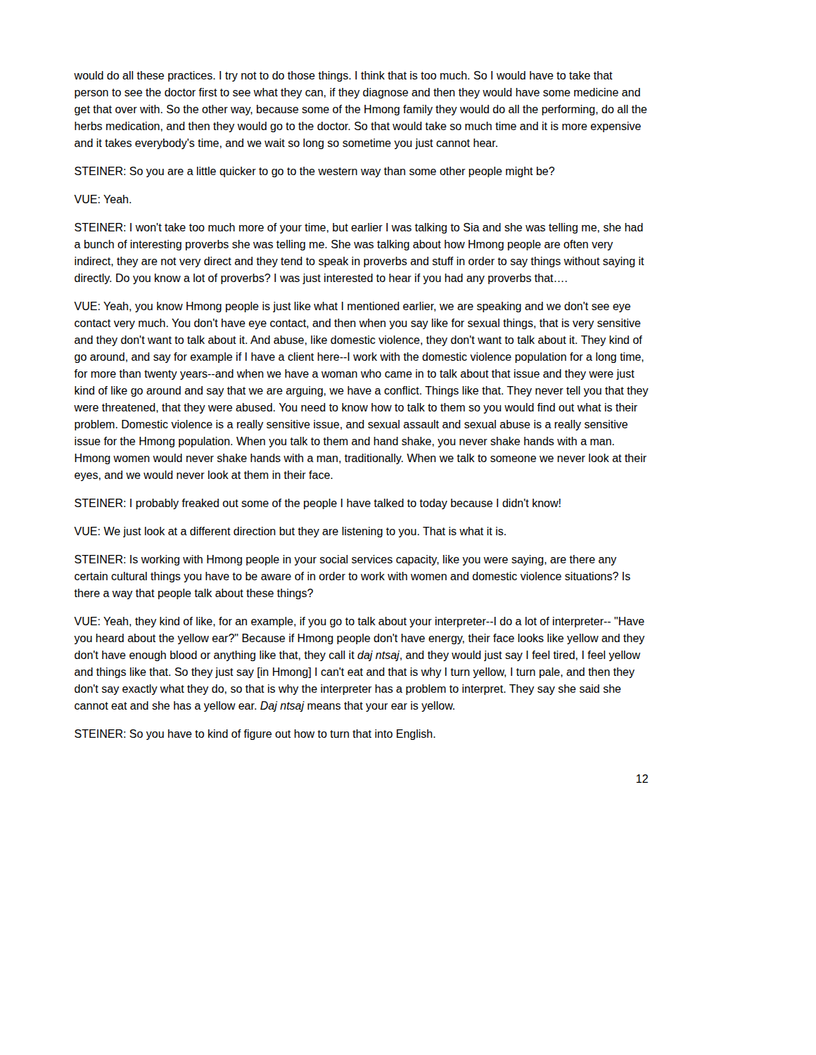would do all these practices. I try not to do those things. I think that is too much. So I would have to take that person to see the doctor first to see what they can, if they diagnose and then they would have some medicine and get that over with. So the other way, because some of the Hmong family they would do all the performing, do all the herbs medication, and then they would go to the doctor. So that would take so much time and it is more expensive and it takes everybody's time, and we wait so long so sometime you just cannot hear.
STEINER: So you are a little quicker to go to the western way than some other people might be?
VUE: Yeah.
STEINER: I won't take too much more of your time, but earlier I was talking to Sia and she was telling me, she had a bunch of interesting proverbs she was telling me. She was talking about how Hmong people are often very indirect, they are not very direct and they tend to speak in proverbs and stuff in order to say things without saying it directly. Do you know a lot of proverbs? I was just interested to hear if you had any proverbs that….
VUE: Yeah, you know Hmong people is just like what I mentioned earlier, we are speaking and we don't see eye contact very much. You don't have eye contact, and then when you say like for sexual things, that is very sensitive and they don't want to talk about it. And abuse, like domestic violence, they don't want to talk about it. They kind of go around, and say for example if I have a client here--I work with the domestic violence population for a long time, for more than twenty years--and when we have a woman who came in to talk about that issue and they were just kind of like go around and say that we are arguing, we have a conflict. Things like that. They never tell you that they were threatened, that they were abused. You need to know how to talk to them so you would find out what is their problem. Domestic violence is a really sensitive issue, and sexual assault and sexual abuse is a really sensitive issue for the Hmong population. When you talk to them and hand shake, you never shake hands with a man. Hmong women would never shake hands with a man, traditionally. When we talk to someone we never look at their eyes, and we would never look at them in their face.
STEINER: I probably freaked out some of the people I have talked to today because I didn't know!
VUE: We just look at a different direction but they are listening to you. That is what it is.
STEINER: Is working with Hmong people in your social services capacity, like you were saying, are there any certain cultural things you have to be aware of in order to work with women and domestic violence situations? Is there a way that people talk about these things?
VUE: Yeah, they kind of like, for an example, if you go to talk about your interpreter--I do a lot of interpreter-- "Have you heard about the yellow ear?" Because if Hmong people don't have energy, their face looks like yellow and they don't have enough blood or anything like that, they call it daj ntsaj, and they would just say I feel tired, I feel yellow and things like that. So they just say [in Hmong] I can't eat and that is why I turn yellow, I turn pale, and then they don't say exactly what they do, so that is why the interpreter has a problem to interpret. They say she said she cannot eat and she has a yellow ear. Daj ntsaj means that your ear is yellow.
STEINER: So you have to kind of figure out how to turn that into English.
12